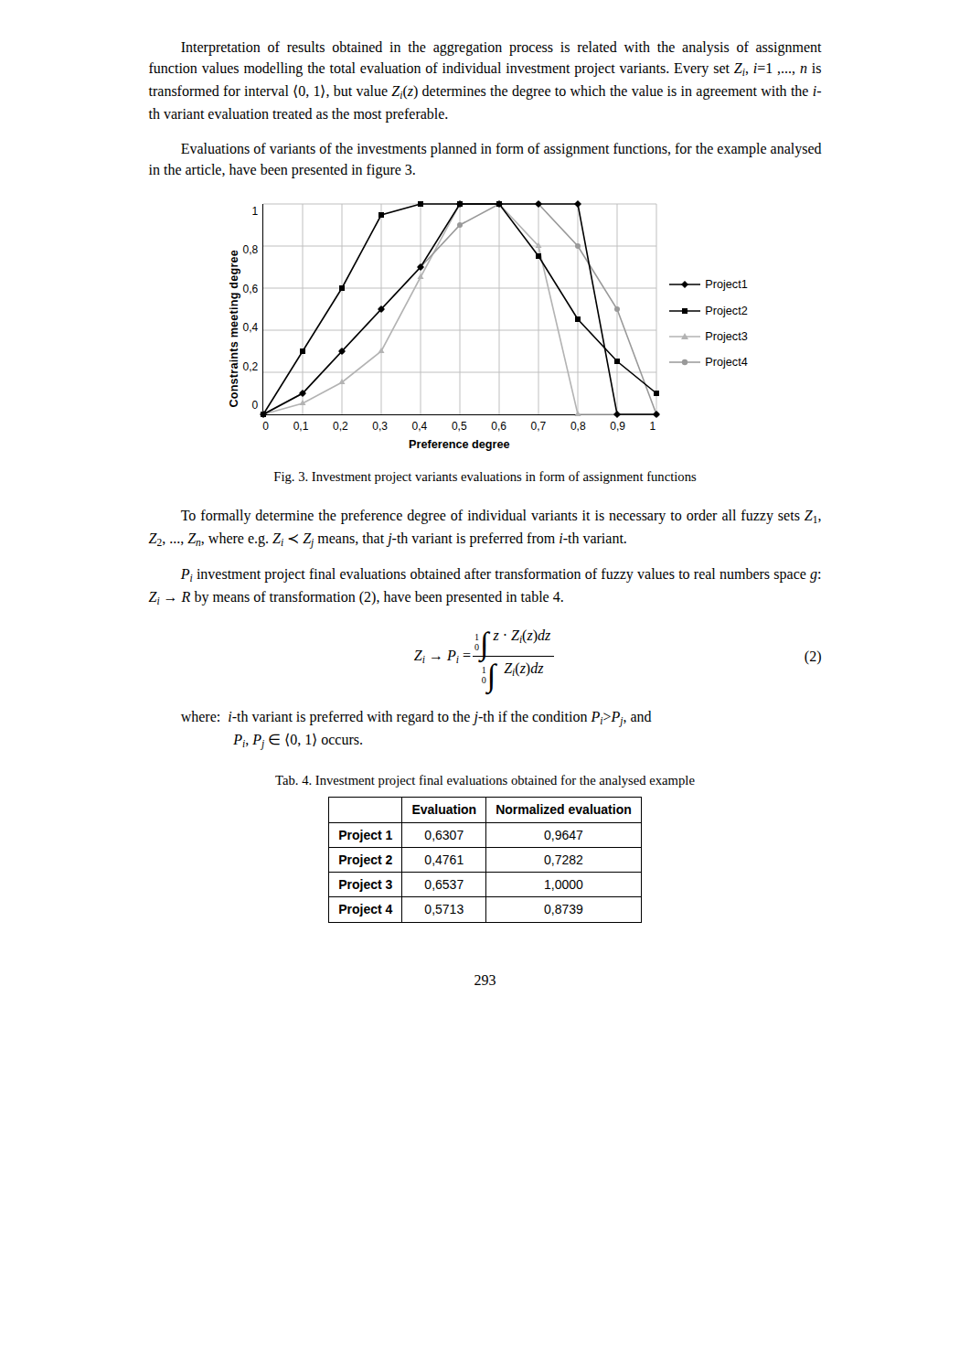Interpretation of results obtained in the aggregation process is related with the analysis of assignment function values modelling the total evaluation of individual investment project variants. Every set Zi, i=1 ,..., n is transformed for interval ⟨0, 1⟩, but value Zi(z) determines the degree to which the value is in agreement with the i-th variant evaluation treated as the most preferable.
Evaluations of variants of the investments planned in form of assignment functions, for the example analysed in the article, have been presented in figure 3.
Constraints meeting degree
1 0,8 0,6 0,4 0,2 0
00,10,20,30,40,50,60,70,80,91
Preference degree
Project1
Project2
Project3
Project4
Fig. 3. Investment project variants evaluations in form of assignment functions
To formally determine the preference degree of individual variants it is necessary to order all fuzzy sets Z1, Z2, ..., Zn, where e.g. Zi ≺ Zj means, that j-th variant is preferred from i-th variant.
Pi investment project final evaluations obtained after transformation of fuzzy values to real numbers space g: Zi → R by means of transformation (2), have been presented in table 4.
Zi → Pi = 10∫ z · Zi(z)dz 10∫ Zi(z)dz
(2)
where: i-th variant is preferred with regard to the j-th if the condition Pi>Pj, and Pi, Pj ∈ ⟨0, 1⟩ occurs.
Tab. 4. Investment project final evaluations obtained for the analysed example
| | Evaluation | Normalized evaluation |
| --- | --- | --- |
| Project 1 | 0,6307 | 0,9647 |
| Project 2 | 0,4761 | 0,7282 |
| Project 3 | 0,6537 | 1,0000 |
| Project 4 | 0,5713 | 0,8739 |
293